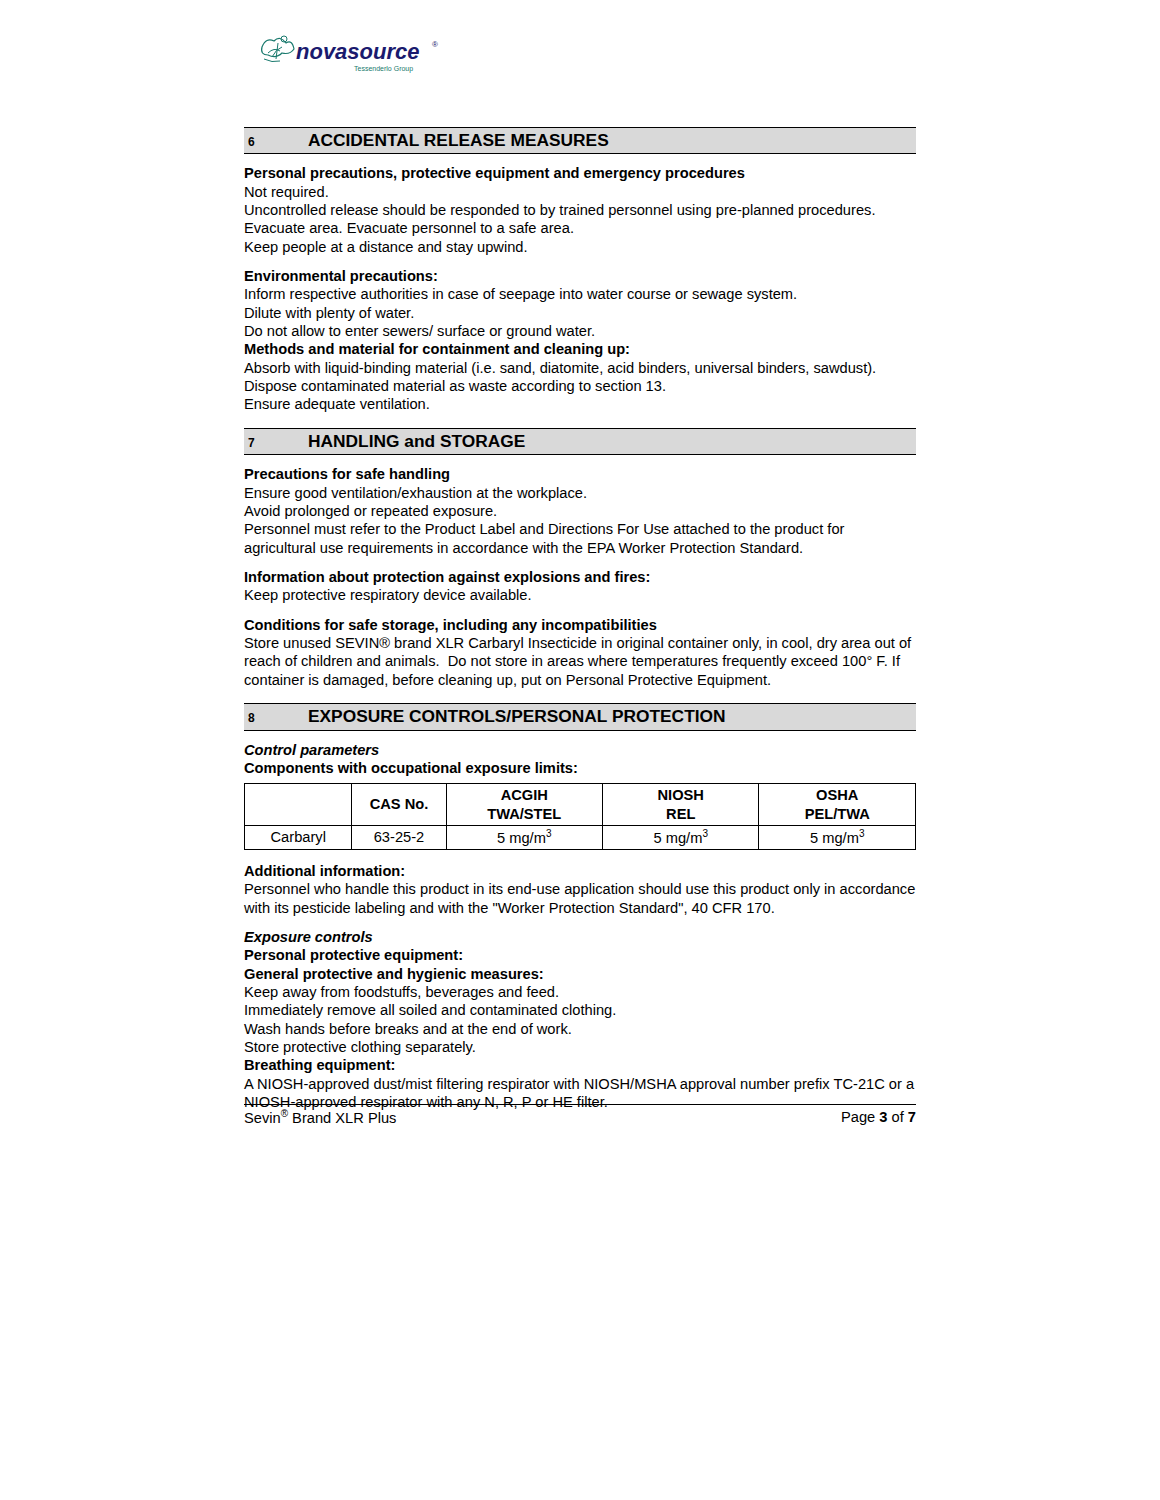novasource ® Tessenderlo Group
6 ACCIDENTAL RELEASE MEASURES
Personal precautions, protective equipment and emergency procedures
Not required.
Uncontrolled release should be responded to by trained personnel using pre-planned procedures. Evacuate area. Evacuate personnel to a safe area.
Keep people at a distance and stay upwind.
Environmental precautions:
Inform respective authorities in case of seepage into water course or sewage system.
Dilute with plenty of water.
Do not allow to enter sewers/ surface or ground water.
Methods and material for containment and cleaning up:
Absorb with liquid-binding material (i.e. sand, diatomite, acid binders, universal binders, sawdust).
Dispose contaminated material as waste according to section 13.
Ensure adequate ventilation.
7 HANDLING and STORAGE
Precautions for safe handling
Ensure good ventilation/exhaustion at the workplace.
Avoid prolonged or repeated exposure.
Personnel must refer to the Product Label and Directions For Use attached to the product for agricultural use requirements in accordance with the EPA Worker Protection Standard.
Information about protection against explosions and fires:
Keep protective respiratory device available.
Conditions for safe storage, including any incompatibilities
Store unused SEVIN® brand XLR Carbaryl Insecticide in original container only, in cool, dry area out of reach of children and animals. Do not store in areas where temperatures frequently exceed 100° F. If container is damaged, before cleaning up, put on Personal Protective Equipment.
8 EXPOSURE CONTROLS/PERSONAL PROTECTION
Control parameters
Components with occupational exposure limits:
| | CAS No. | ACGIH TWA/STEL | NIOSH REL | OSHA PEL/TWA |
| --- | --- | --- | --- | --- |
| Carbaryl | 63-25-2 | 5 mg/m 3 | 5 mg/m 3 | 5 mg/m 3 |
Additional information:
Personnel who handle this product in its end-use application should use this product only in accordance with its pesticide labeling and with the "Worker Protection Standard", 40 CFR 170.
Exposure controls
Personal protective equipment:
General protective and hygienic measures:
Keep away from foodstuffs, beverages and feed.
Immediately remove all soiled and contaminated clothing.
Wash hands before breaks and at the end of work.
Store protective clothing separately.
Breathing equipment:
A NIOSH-approved dust/mist filtering respirator with NIOSH/MSHA approval number prefix TC-21C or a NIOSH-approved respirator with any N, R, P or HE filter.
Sevin® Brand XLR Plus
Page 3 of 7